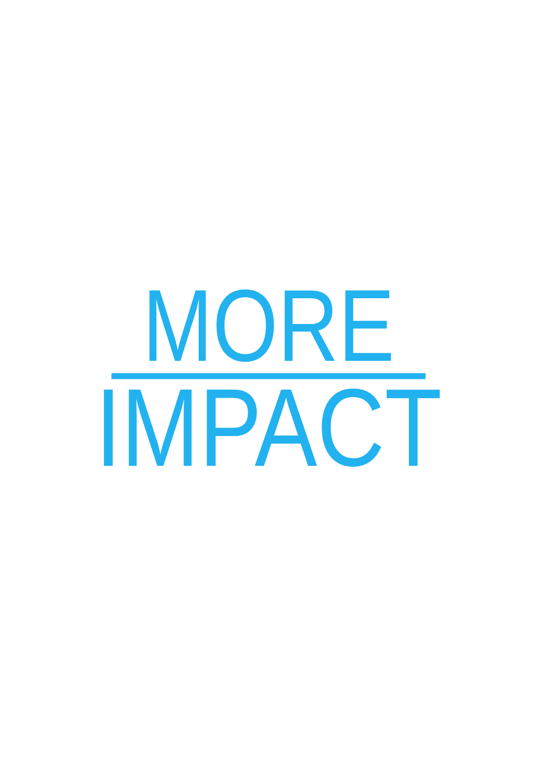More Impact